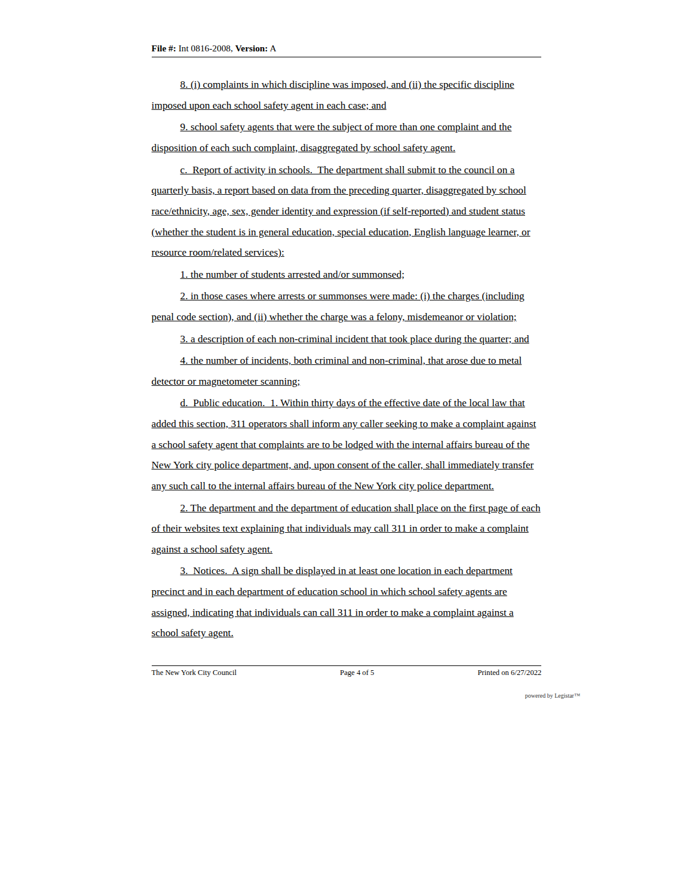File #: Int 0816-2008, Version: A
8. (i) complaints in which discipline was imposed, and (ii) the specific discipline imposed upon each school safety agent in each case; and
9. school safety agents that were the subject of more than one complaint and the disposition of each such complaint, disaggregated by school safety agent.
c. Report of activity in schools. The department shall submit to the council on a quarterly basis, a report based on data from the preceding quarter, disaggregated by school race/ethnicity, age, sex, gender identity and expression (if self-reported) and student status (whether the student is in general education, special education, English language learner, or resource room/related services):
1. the number of students arrested and/or summonsed;
2. in those cases where arrests or summonses were made: (i) the charges (including penal code section), and (ii) whether the charge was a felony, misdemeanor or violation;
3. a description of each non-criminal incident that took place during the quarter; and
4. the number of incidents, both criminal and non-criminal, that arose due to metal detector or magnetometer scanning;
d. Public education. 1. Within thirty days of the effective date of the local law that added this section, 311 operators shall inform any caller seeking to make a complaint against a school safety agent that complaints are to be lodged with the internal affairs bureau of the New York city police department, and, upon consent of the caller, shall immediately transfer any such call to the internal affairs bureau of the New York city police department.
2. The department and the department of education shall place on the first page of each of their websites text explaining that individuals may call 311 in order to make a complaint against a school safety agent.
3. Notices. A sign shall be displayed in at least one location in each department precinct and in each department of education school in which school safety agents are assigned, indicating that individuals can call 311 in order to make a complaint against a school safety agent.
The New York City Council
Page 4 of 5
Printed on 6/27/2022
powered by Legistar™